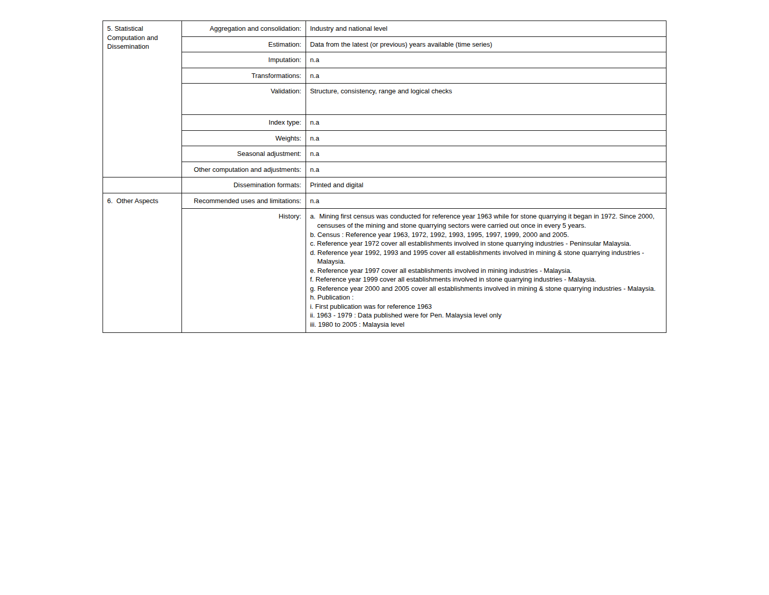| 5. Statistical Computation and Dissemination | Aggregation and consolidation: | Industry and national level |
| Estimation: | Data from the latest (or previous) years available (time series) |
| Imputation: | n.a |
| Transformations: | n.a |
| Validation: | Structure, consistency, range and logical checks |
| Index type: | n.a |
| Weights: | n.a |
| Seasonal adjustment: | n.a |
| Other computation and adjustments: | n.a |
| | Dissemination formats: | Printed and digital |
| 6. Other Aspects | Recommended uses and limitations: | n.a |
| History: | a. Mining first census was conducted for reference year 1963 while for stone quarrying it began in 1972. Since 2000, censuses of the mining and stone quarrying sectors were carried out once in every 5 years. b. Census : Reference year 1963, 1972, 1992, 1993, 1995, 1997, 1999, 2000 and 2005. c. Reference year 1972 cover all establishments involved in stone quarrying industries - Peninsular Malaysia. d. Reference year 1992, 1993 and 1995 cover all establishments involved in mining & stone quarrying industries - Malaysia. e. Reference year 1997 cover all establishments involved in mining industries - Malaysia. f. Reference year 1999 cover all establishments involved in stone quarrying industries - Malaysia. g. Reference year 2000 and 2005 cover all establishments involved in mining & stone quarrying industries - Malaysia. h. Publication : i. First publication was for reference 1963 ii. 1963 - 1979 : Data published were for Pen. Malaysia level only iii. 1980 to 2005 : Malaysia level |